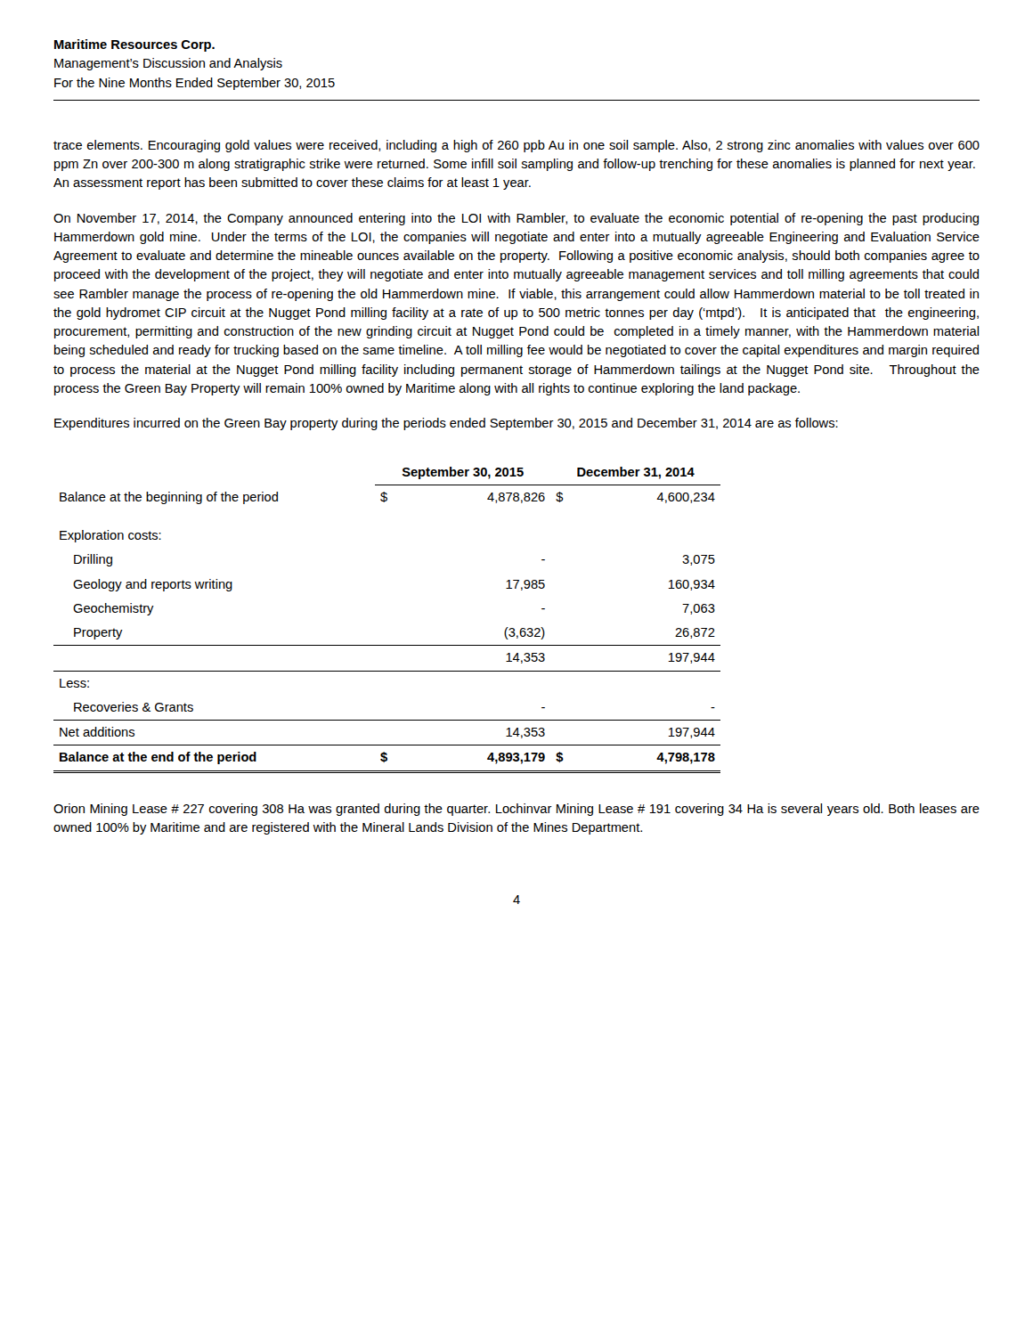Maritime Resources Corp.
Management’s Discussion and Analysis
For the Nine Months Ended September 30, 2015
trace elements. Encouraging gold values were received, including a high of 260 ppb Au in one soil sample. Also, 2 strong zinc anomalies with values over 600 ppm Zn over 200-300 m along stratigraphic strike were returned. Some infill soil sampling and follow-up trenching for these anomalies is planned for next year. An assessment report has been submitted to cover these claims for at least 1 year.
On November 17, 2014, the Company announced entering into the LOI with Rambler, to evaluate the economic potential of re-opening the past producing Hammerdown gold mine. Under the terms of the LOI, the companies will negotiate and enter into a mutually agreeable Engineering and Evaluation Service Agreement to evaluate and determine the mineable ounces available on the property. Following a positive economic analysis, should both companies agree to proceed with the development of the project, they will negotiate and enter into mutually agreeable management services and toll milling agreements that could see Rambler manage the process of re-opening the old Hammerdown mine. If viable, this arrangement could allow Hammerdown material to be toll treated in the gold hydromet CIP circuit at the Nugget Pond milling facility at a rate of up to 500 metric tonnes per day (‘mtpd’). It is anticipated that the engineering, procurement, permitting and construction of the new grinding circuit at Nugget Pond could be completed in a timely manner, with the Hammerdown material being scheduled and ready for trucking based on the same timeline. A toll milling fee would be negotiated to cover the capital expenditures and margin required to process the material at the Nugget Pond milling facility including permanent storage of Hammerdown tailings at the Nugget Pond site. Throughout the process the Green Bay Property will remain 100% owned by Maritime along with all rights to continue exploring the land package.
Expenditures incurred on the Green Bay property during the periods ended September 30, 2015 and December 31, 2014 are as follows:
| | September 30, 2015 | December 31, 2014 |
| --- | --- | --- |
| Balance at the beginning of the period | $ | 4,878,826 | $ | 4,600,234 |
| Exploration costs: | | | | |
| Drilling | | - | | 3,075 |
| Geology and reports writing | | 17,985 | | 160,934 |
| Geochemistry | | - | | 7,063 |
| Property | | (3,632) | | 26,872 |
| | | 14,353 | | 197,944 |
| Less: | | | | |
| Recoveries & Grants | | - | | - |
| Net additions | | 14,353 | | 197,944 |
| Balance at the end of the period | $ | 4,893,179 | $ | 4,798,178 |
Orion Mining Lease # 227 covering 308 Ha was granted during the quarter. Lochinvar Mining Lease # 191 covering 34 Ha is several years old. Both leases are owned 100% by Maritime and are registered with the Mineral Lands Division of the Mines Department.
4